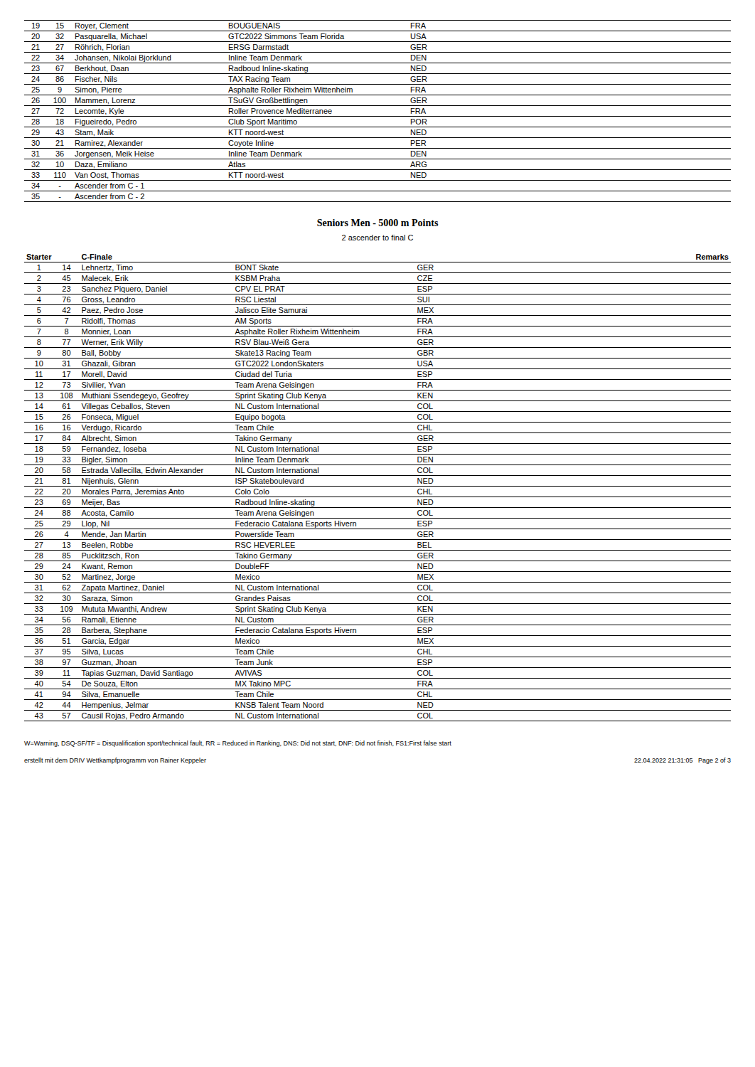| 19 | 15 | Royer, Clement | BOUGUENAIS | FRA | |
| 20 | 32 | Pasquarella, Michael | GTC2022 Simmons Team Florida | USA | |
| 21 | 27 | Röhrich, Florian | ERSG Darmstadt | GER | |
| 22 | 34 | Johansen, Nikolai Bjorklund | Inline Team Denmark | DEN | |
| 23 | 67 | Berkhout, Daan | Radboud Inline-skating | NED | |
| 24 | 86 | Fischer, Nils | TAX Racing Team | GER | |
| 25 | 9 | Simon, Pierre | Asphalte Roller Rixheim Wittenheim | FRA | |
| 26 | 100 | Mammen, Lorenz | TSuGV Großbettlingen | GER | |
| 27 | 72 | Lecomte, Kyle | Roller Provence Mediterranee | FRA | |
| 28 | 18 | Figueiredo, Pedro | Club Sport Maritimo | POR | |
| 29 | 43 | Stam, Maik | KTT noord-west | NED | |
| 30 | 21 | Ramirez, Alexander | Coyote Inline | PER | |
| 31 | 36 | Jorgensen, Meik Heise | Inline Team Denmark | DEN | |
| 32 | 10 | Daza, Emiliano | Atlas | ARG | |
| 33 | 110 | Van Oost, Thomas | KTT noord-west | NED | |
| 34 | - | Ascender from C - 1 |
| 35 | - | Ascender from C - 2 |
Seniors Men - 5000 m Points
2 ascender to final C
| Starter | | C-Finale | | | Remarks |
| 1 | 14 | Lehnertz, Timo | BONT Skate | GER | |
| 2 | 45 | Malecek, Erik | KSBM Praha | CZE | |
| 3 | 23 | Sanchez Piquero, Daniel | CPV EL PRAT | ESP | |
| 4 | 76 | Gross, Leandro | RSC Liestal | SUI | |
| 5 | 42 | Paez, Pedro Jose | Jalisco Elite Samurai | MEX | |
| 6 | 7 | Ridolfi, Thomas | AM Sports | FRA | |
| 7 | 8 | Monnier, Loan | Asphalte Roller Rixheim Wittenheim | FRA | |
| 8 | 77 | Werner, Erik Willy | RSV Blau-Weiß Gera | GER | |
| 9 | 80 | Ball, Bobby | Skate13 Racing Team | GBR | |
| 10 | 31 | Ghazali, Gibran | GTC2022 LondonSkaters | USA | |
| 11 | 17 | Morell, David | Ciudad del Turia | ESP | |
| 12 | 73 | Sivilier, Yvan | Team Arena Geisingen | FRA | |
| 13 | 108 | Muthiani Ssendegeyo, Geofrey | Sprint Skating Club Kenya | KEN | |
| 14 | 61 | Villegas Ceballos, Steven | NL Custom International | COL | |
| 15 | 26 | Fonseca, Miguel | Equipo bogota | COL | |
| 16 | 16 | Verdugo, Ricardo | Team Chile | CHL | |
| 17 | 84 | Albrecht, Simon | Takino Germany | GER | |
| 18 | 59 | Fernandez, Ioseba | NL Custom International | ESP | |
| 19 | 33 | Bigler, Simon | Inline Team Denmark | DEN | |
| 20 | 58 | Estrada Vallecilla, Edwin Alexander | NL Custom International | COL | |
| 21 | 81 | Nijenhuis, Glenn | ISP Skateboulevard | NED | |
| 22 | 20 | Morales Parra, Jeremias Anto | Colo Colo | CHL | |
| 23 | 69 | Meijer, Bas | Radboud Inline-skating | NED | |
| 24 | 88 | Acosta, Camilo | Team Arena Geisingen | COL | |
| 25 | 29 | Llop, Nil | Federacio Catalana Esports Hivern | ESP | |
| 26 | 4 | Mende, Jan Martin | Powerslide Team | GER | |
| 27 | 13 | Beelen, Robbe | RSC HEVERLEE | BEL | |
| 28 | 85 | Pucklitzsch, Ron | Takino Germany | GER | |
| 29 | 24 | Kwant, Remon | DoubleFF | NED | |
| 30 | 52 | Martinez, Jorge | Mexico | MEX | |
| 31 | 62 | Zapata Martinez, Daniel | NL Custom International | COL | |
| 32 | 30 | Saraza, Simon | Grandes Paisas | COL | |
| 33 | 109 | Mututa Mwanthi, Andrew | Sprint Skating Club Kenya | KEN | |
| 34 | 56 | Ramali, Etienne | NL Custom | GER | |
| 35 | 28 | Barbera, Stephane | Federacio Catalana Esports Hivern | ESP | |
| 36 | 51 | Garcia, Edgar | Mexico | MEX | |
| 37 | 95 | Silva, Lucas | Team Chile | CHL | |
| 38 | 97 | Guzman, Jhoan | Team Junk | ESP | |
| 39 | 11 | Tapias Guzman, David Santiago | AVIVAS | COL | |
| 40 | 54 | De Souza, Elton | MX Takino MPC | FRA | |
| 41 | 94 | Silva, Emanuelle | Team Chile | CHL | |
| 42 | 44 | Hempenius, Jelmar | KNSB Talent Team Noord | NED | |
| 43 | 57 | Causil Rojas, Pedro Armando | NL Custom International | COL | |
W=Warning, DSQ-SF/TF = Disqualification sport/technical fault, RR = Reduced in Ranking, DNS: Did not start, DNF: Did not finish, FS1:First false start
erstellt mit dem DRIV Wettkampfprogramm von Rainer Keppeler 22.04.2022 21:31:05 Page 2 of 3